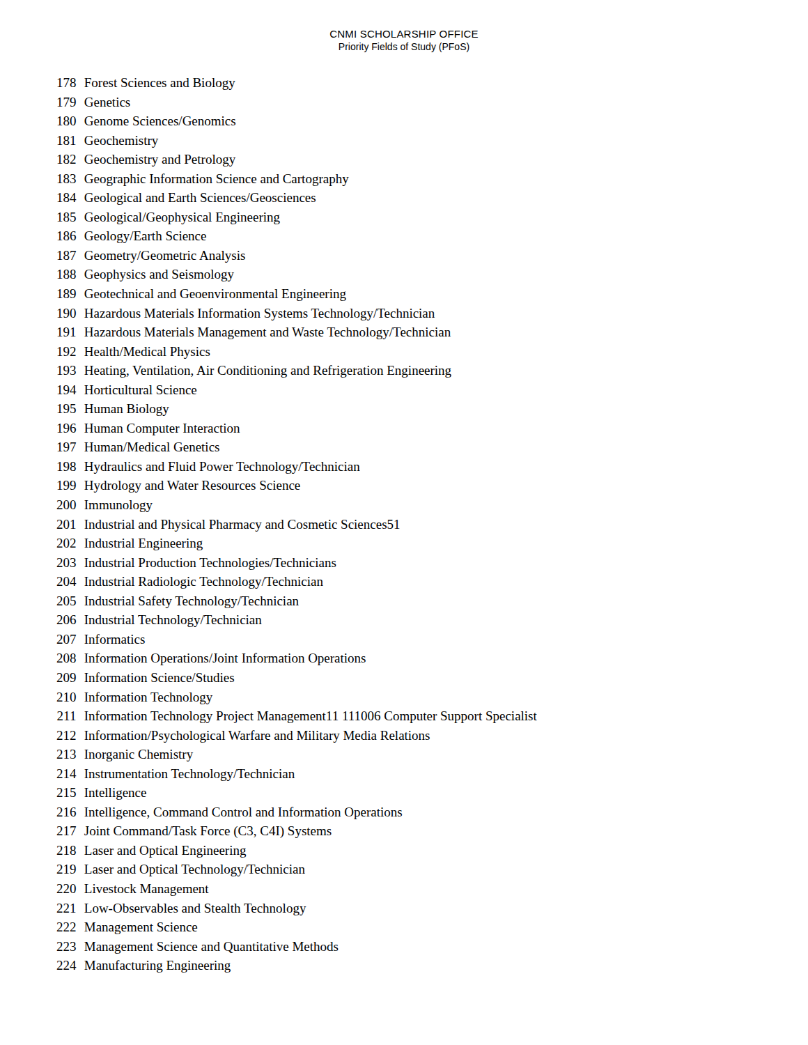CNMI SCHOLARSHIP OFFICE
Priority Fields of Study (PFoS)
178 Forest Sciences and Biology
179 Genetics
180 Genome Sciences/Genomics
181 Geochemistry
182 Geochemistry and Petrology
183 Geographic Information Science and Cartography
184 Geological and Earth Sciences/Geosciences
185 Geological/Geophysical Engineering
186 Geology/Earth Science
187 Geometry/Geometric Analysis
188 Geophysics and Seismology
189 Geotechnical and Geoenvironmental Engineering
190 Hazardous Materials Information Systems Technology/Technician
191 Hazardous Materials Management and Waste Technology/Technician
192 Health/Medical Physics
193 Heating, Ventilation, Air Conditioning and Refrigeration Engineering
194 Horticultural Science
195 Human Biology
196 Human Computer Interaction
197 Human/Medical Genetics
198 Hydraulics and Fluid Power Technology/Technician
199 Hydrology and Water Resources Science
200 Immunology
201 Industrial and Physical Pharmacy and Cosmetic Sciences51
202 Industrial Engineering
203 Industrial Production Technologies/Technicians
204 Industrial Radiologic Technology/Technician
205 Industrial Safety Technology/Technician
206 Industrial Technology/Technician
207 Informatics
208 Information Operations/Joint Information Operations
209 Information Science/Studies
210 Information Technology
211 Information Technology Project Management11 111006 Computer Support Specialist
212 Information/Psychological Warfare and Military Media Relations
213 Inorganic Chemistry
214 Instrumentation Technology/Technician
215 Intelligence
216 Intelligence, Command Control and Information Operations
217 Joint Command/Task Force (C3, C4I) Systems
218 Laser and Optical Engineering
219 Laser and Optical Technology/Technician
220 Livestock Management
221 Low-Observables and Stealth Technology
222 Management Science
223 Management Science and Quantitative Methods
224 Manufacturing Engineering